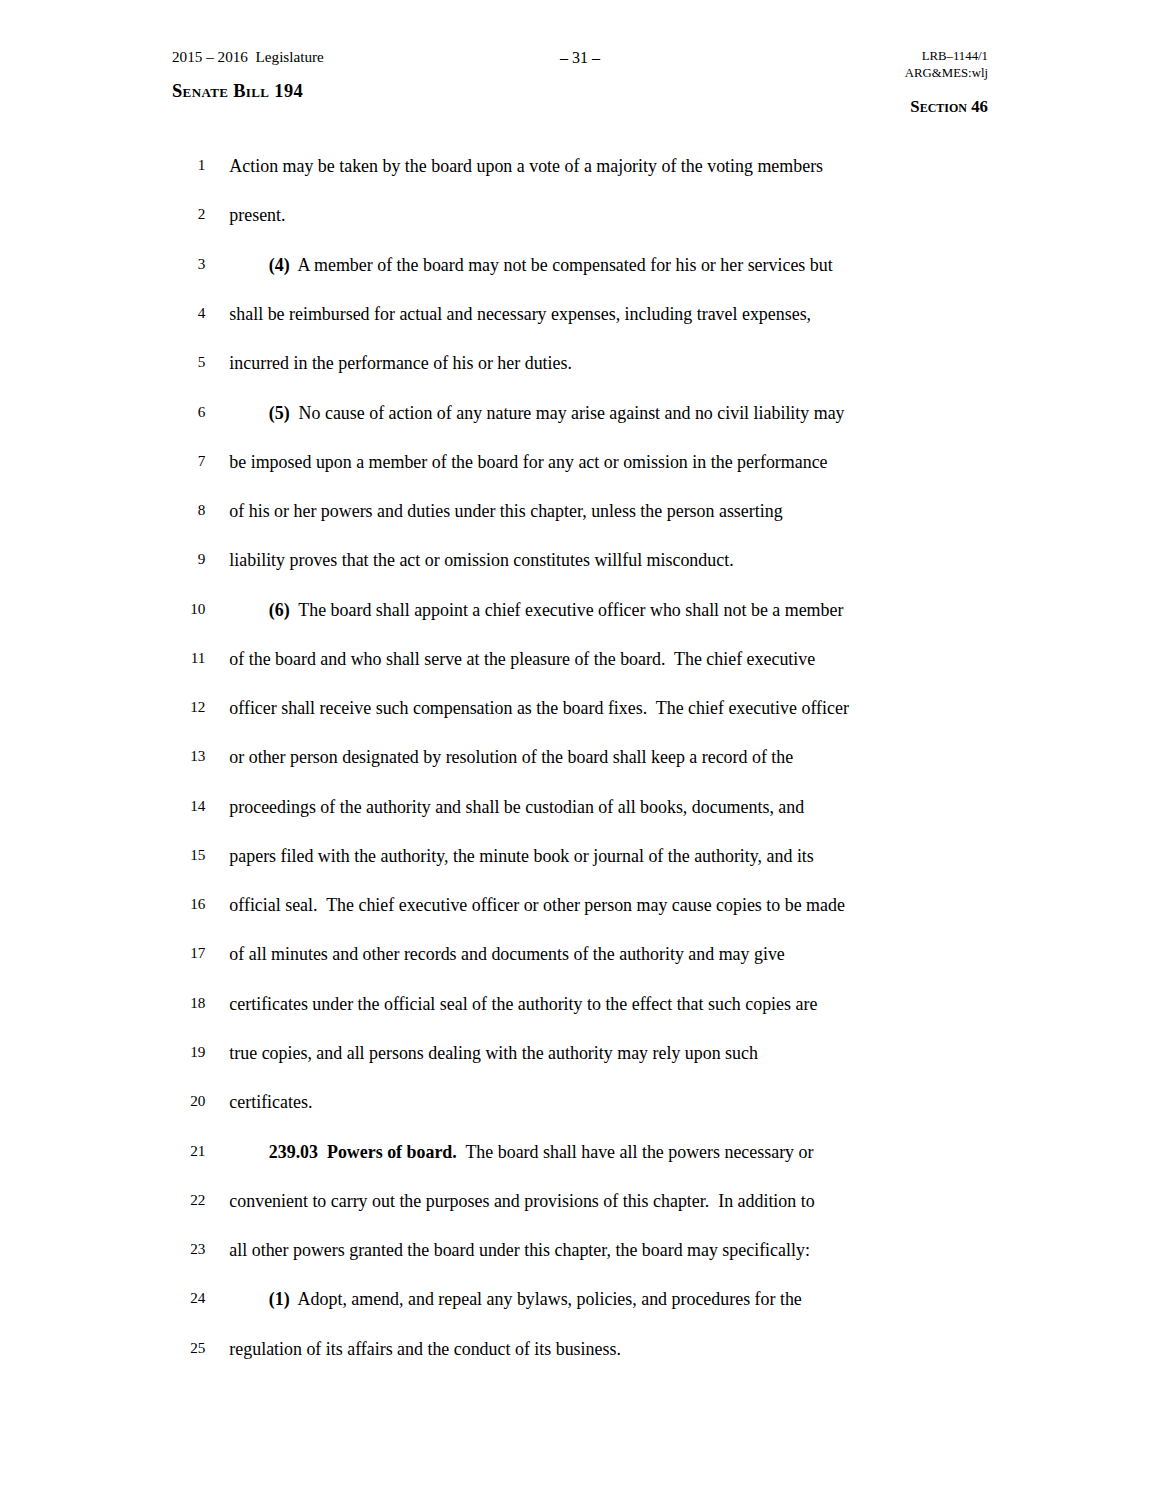2015 – 2016 Legislature Senate Bill 194
– 31 –
LRB–1144/1 ARG&MES:wlj Section 46
Action may be taken by the board upon a vote of a majority of the voting members
present.
(4) A member of the board may not be compensated for his or her services but
shall be reimbursed for actual and necessary expenses, including travel expenses,
incurred in the performance of his or her duties.
(5) No cause of action of any nature may arise against and no civil liability may
be imposed upon a member of the board for any act or omission in the performance
of his or her powers and duties under this chapter, unless the person asserting
liability proves that the act or omission constitutes willful misconduct.
(6) The board shall appoint a chief executive officer who shall not be a member
of the board and who shall serve at the pleasure of the board. The chief executive
officer shall receive such compensation as the board fixes. The chief executive officer
or other person designated by resolution of the board shall keep a record of the
proceedings of the authority and shall be custodian of all books, documents, and
papers filed with the authority, the minute book or journal of the authority, and its
official seal. The chief executive officer or other person may cause copies to be made
of all minutes and other records and documents of the authority and may give
certificates under the official seal of the authority to the effect that such copies are
true copies, and all persons dealing with the authority may rely upon such
certificates.
239.03 Powers of board. The board shall have all the powers necessary or
convenient to carry out the purposes and provisions of this chapter. In addition to
all other powers granted the board under this chapter, the board may specifically:
(1) Adopt, amend, and repeal any bylaws, policies, and procedures for the
regulation of its affairs and the conduct of its business.